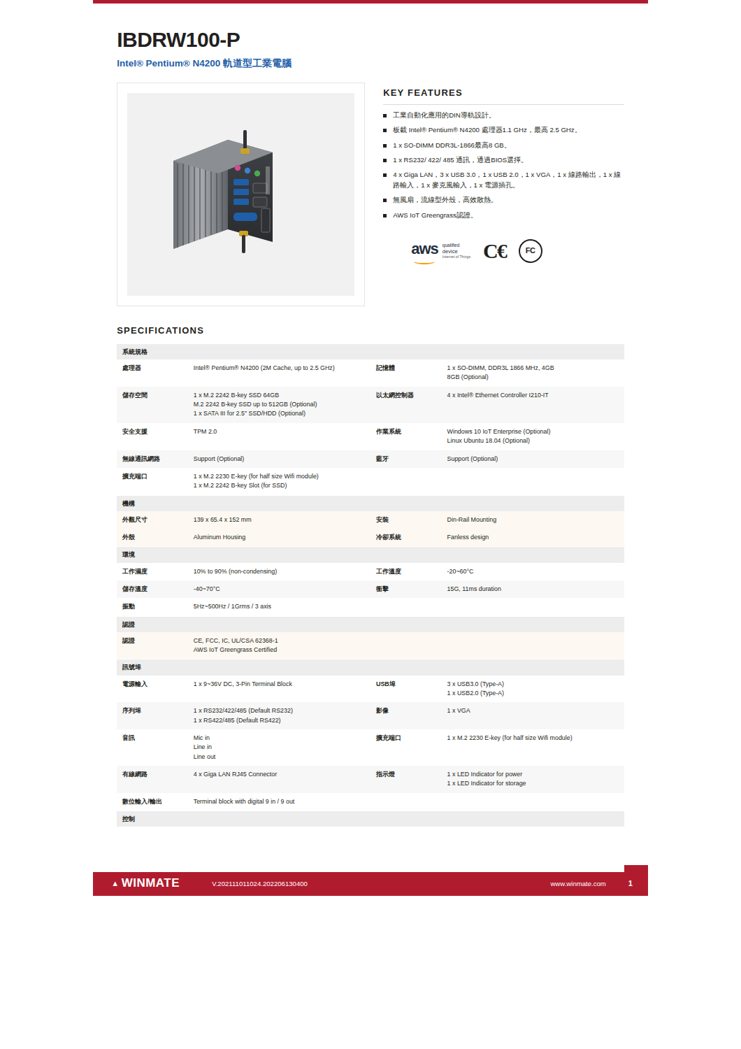IBDRW100-P
Intel® Pentium® N4200 軌道型工業電腦
KEY FEATURES
工業自動化應用的DIN導軌設計。
板載 Intel® Pentium® N4200 處理器1.1 GHz，最高 2.5 GHz。
1 x SO-DIMM DDR3L-1866最高8 GB。
1 x RS232/ 422/ 485 通訊，通過BIOS選擇。
4 x Giga LAN，3 x USB 3.0，1 x USB 2.0，1 x VGA，1 x 線路輸出，1 x 線路輸入，1 x 麥克風輸入，1 x 電源插孔。
無風扇，流線型外殼，高效散熱。
AWS IoT Greengrass認證。
aws
qualified
device
Internet of Things
C€
FC
SPECIFICATIONS
| 系統規格 |
| 處理器 | Intel® Pentium® N4200 (2M Cache, up to 2.5 GHz) | 記憶體 | 1 x SO-DIMM, DDR3L 1866 MHz, 4GB 8GB (Optional) |
| 儲存空間 | 1 x M.2 2242 B-key SSD 64GB M.2 2242 B-key SSD up to 512GB (Optional) 1 x SATA III for 2.5" SSD/HDD (Optional) | 以太網控制器 | 4 x Intel® Ethernet Controller I210-IT |
| 安全支援 | TPM 2.0 | 作業系統 | Windows 10 IoT Enterprise (Optional) Linux Ubuntu 18.04 (Optional) |
| 無線通訊網路 | Support (Optional) | 藍牙 | Support (Optional) |
| 擴充端口 | 1 x M.2 2230 E-key (for half size Wifi module) 1 x M.2 2242 B-key Slot (for SSD) |
| 機構 |
| 外觀尺寸 | 139 x 65.4 x 152 mm | 安裝 | Din-Rail Mounting |
| 外殼 | Aluminum Housing | 冷卻系統 | Fanless design |
| 環境 |
| 工作濕度 | 10% to 90% (non-condensing) | 工作溫度 | -20~60°C |
| 儲存溫度 | -40~70°C | 衝擊 | 15G, 11ms duration |
| 振動 | 5Hz~500Hz / 1Grms / 3 axis |
| 認證 |
| 認證 | CE, FCC, IC, UL/CSA 62368-1 AWS IoT Greengrass Certified |
| 訊號埠 |
| 電源輸入 | 1 x 9~36V DC, 3-Pin Terminal Block | USB埠 | 3 x USB3.0 (Type-A) 1 x USB2.0 (Type-A) |
| 序列埠 | 1 x RS232/422/485 (Default RS232) 1 x RS422/485 (Default RS422) | 影像 | 1 x VGA |
| 音訊 | Mic in Line in Line out | 擴充端口 | 1 x M.2 2230 E-key (for half size Wifi module) |
| 有線網路 | 4 x Giga LAN RJ45 Connector | 指示燈 | 1 x LED Indicator for power 1 x LED Indicator for storage |
| 數位輸入/輸出 | Terminal block with digital 9 in / 9 out |
| 控制 |
▲WINMATE
V.202111011024.202206130400
www.winmate.com
1